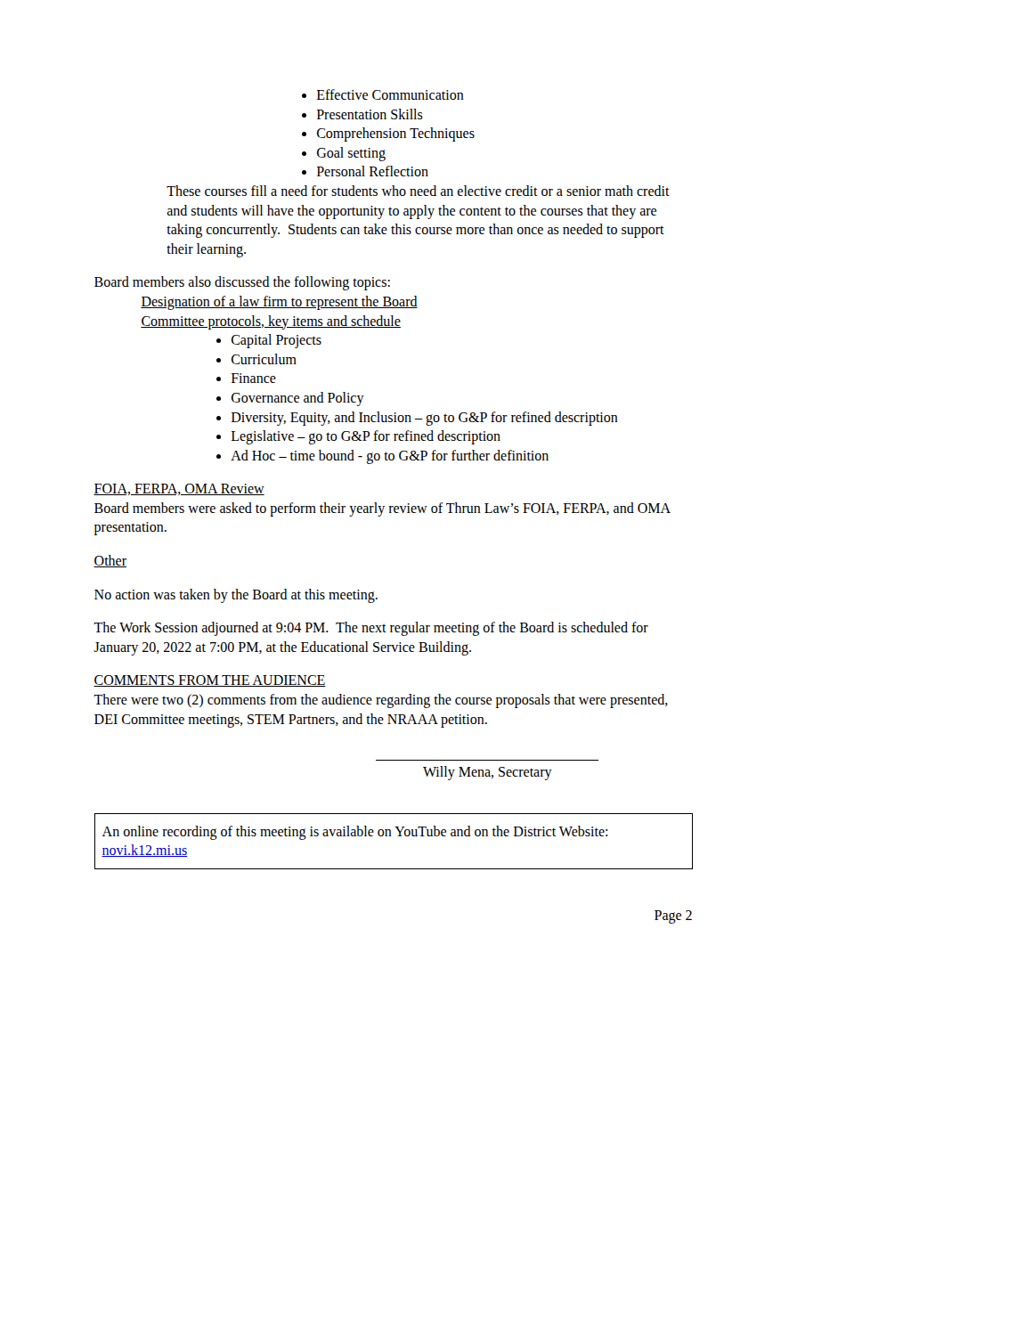Effective Communication
Presentation Skills
Comprehension Techniques
Goal setting
Personal Reflection
These courses fill a need for students who need an elective credit or a senior math credit and students will have the opportunity to apply the content to the courses that they are taking concurrently. Students can take this course more than once as needed to support their learning.
Board members also discussed the following topics:
Designation of a law firm to represent the Board
Committee protocols, key items and schedule
Capital Projects
Curriculum
Finance
Governance and Policy
Diversity, Equity, and Inclusion – go to G&P for refined description
Legislative – go to G&P for refined description
Ad Hoc – time bound - go to G&P for further definition
FOIA, FERPA, OMA Review
Board members were asked to perform their yearly review of Thrun Law’s FOIA, FERPA, and OMA presentation.
Other
No action was taken by the Board at this meeting.
The Work Session adjourned at 9:04 PM. The next regular meeting of the Board is scheduled for January 20, 2022 at 7:00 PM, at the Educational Service Building.
COMMENTS FROM THE AUDIENCE
There were two (2) comments from the audience regarding the course proposals that were presented, DEI Committee meetings, STEM Partners, and the NRAAA petition.
Willy Mena, Secretary
An online recording of this meeting is available on YouTube and on the District Website: novi.k12.mi.us
Page 2